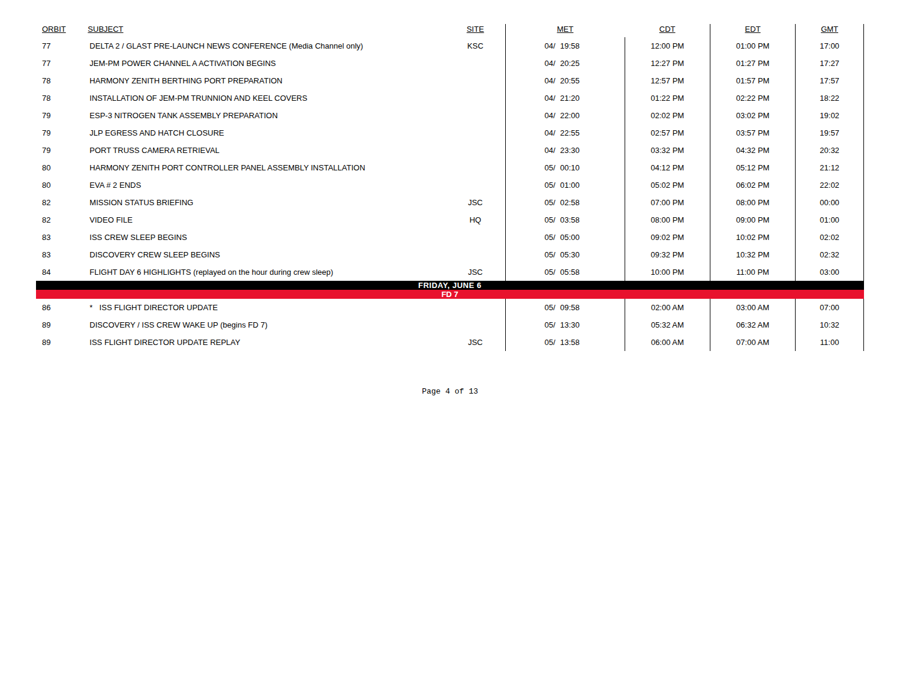| ORBIT | SUBJECT | SITE | MET | CDT | EDT | GMT |
| --- | --- | --- | --- | --- | --- | --- |
| 77 | DELTA 2 / GLAST PRE-LAUNCH NEWS CONFERENCE (Media Channel only) | KSC | 04/ | 19:58 | 12:00 PM | 01:00 PM | 17:00 |
| 77 | JEM-PM POWER CHANNEL A ACTIVATION BEGINS | | 04/ | 20:25 | 12:27 PM | 01:27 PM | 17:27 |
| 78 | HARMONY ZENITH BERTHING PORT PREPARATION | | 04/ | 20:55 | 12:57 PM | 01:57 PM | 17:57 |
| 78 | INSTALLATION OF JEM-PM TRUNNION AND KEEL COVERS | | 04/ | 21:20 | 01:22 PM | 02:22 PM | 18:22 |
| 79 | ESP-3 NITROGEN TANK ASSEMBLY PREPARATION | | 04/ | 22:00 | 02:02 PM | 03:02 PM | 19:02 |
| 79 | JLP EGRESS AND HATCH CLOSURE | | 04/ | 22:55 | 02:57 PM | 03:57 PM | 19:57 |
| 79 | PORT TRUSS CAMERA RETRIEVAL | | 04/ | 23:30 | 03:32 PM | 04:32 PM | 20:32 |
| 80 | HARMONY ZENITH PORT CONTROLLER PANEL ASSEMBLY INSTALLATION | | 05/ | 00:10 | 04:12 PM | 05:12 PM | 21:12 |
| 80 | EVA # 2 ENDS | | 05/ | 01:00 | 05:02 PM | 06:02 PM | 22:02 |
| 82 | MISSION STATUS BRIEFING | JSC | 05/ | 02:58 | 07:00 PM | 08:00 PM | 00:00 |
| 82 | VIDEO FILE | HQ | 05/ | 03:58 | 08:00 PM | 09:00 PM | 01:00 |
| 83 | ISS CREW SLEEP BEGINS | | 05/ | 05:00 | 09:02 PM | 10:02 PM | 02:02 |
| 83 | DISCOVERY CREW SLEEP BEGINS | | 05/ | 05:30 | 09:32 PM | 10:32 PM | 02:32 |
| 84 | FLIGHT DAY 6 HIGHLIGHTS (replayed on the hour during crew sleep) | JSC | 05/ | 05:58 | 10:00 PM | 11:00 PM | 03:00 |
| FRIDAY, JUNE 6 |
| FD 7 |
| 86 | * ISS FLIGHT DIRECTOR UPDATE | | 05/ | 09:58 | 02:00 AM | 03:00 AM | 07:00 |
| 89 | DISCOVERY / ISS CREW WAKE UP (begins FD 7) | | 05/ | 13:30 | 05:32 AM | 06:32 AM | 10:32 |
| 89 | ISS FLIGHT DIRECTOR UPDATE REPLAY | JSC | 05/ | 13:58 | 06:00 AM | 07:00 AM | 11:00 |
Page 4 of 13